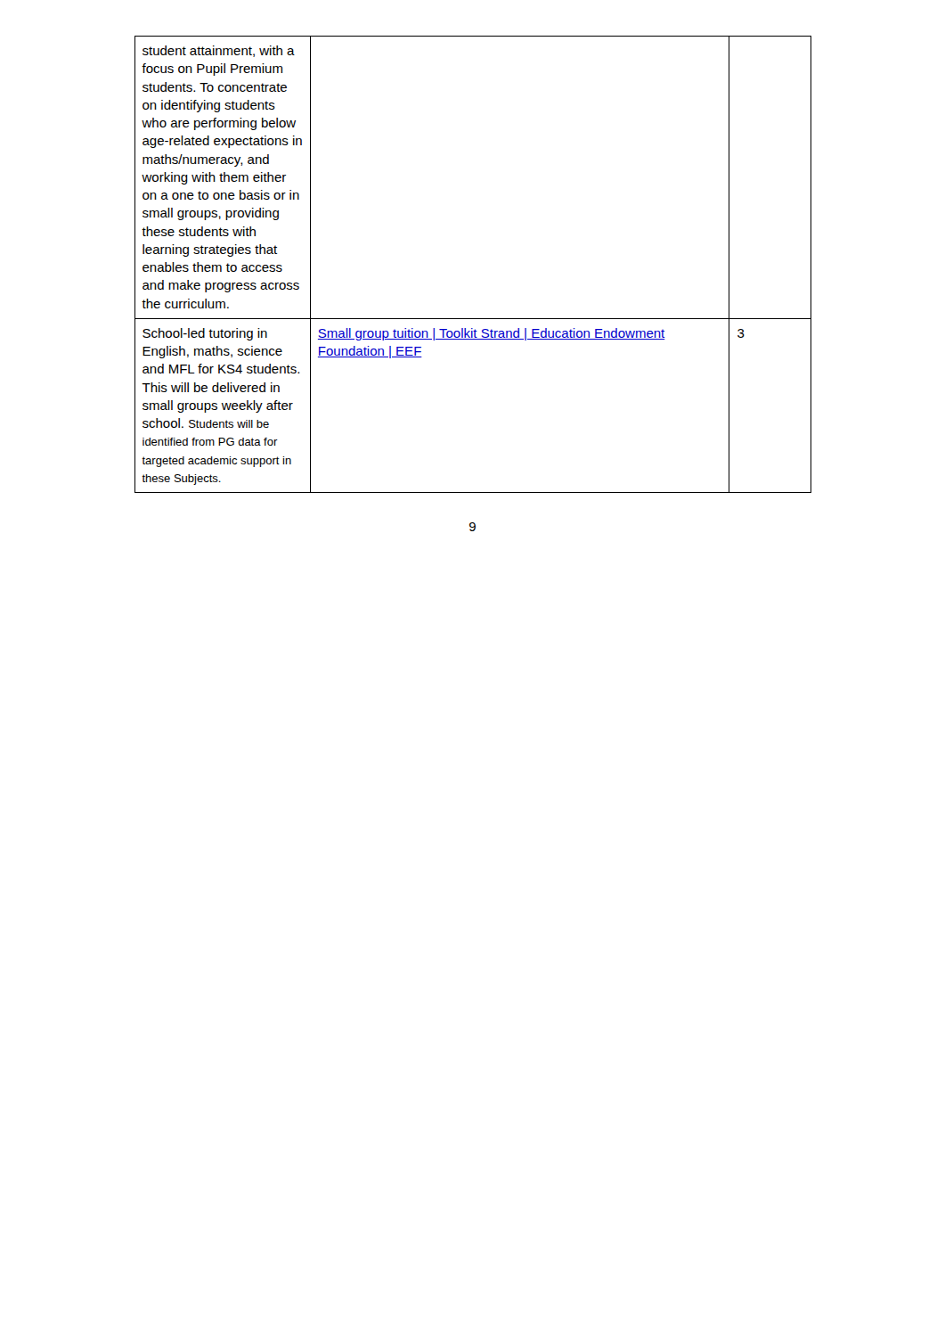| student attainment, with a focus on Pupil Premium students. To concentrate on identifying students who are performing below age-related expectations in maths/numeracy, and working with them either on a one to one basis or in small groups, providing these students with learning strategies that enables them to access and make progress across the curriculum. | | |
| School-led tutoring in English, maths, science and MFL for KS4 students. This will be delivered in small groups weekly after school. Students will be identified from PG data for targeted academic support in these Subjects. | Small group tuition / Toolkit Strand / Education Endowment Foundation / EEF | 3 |
9